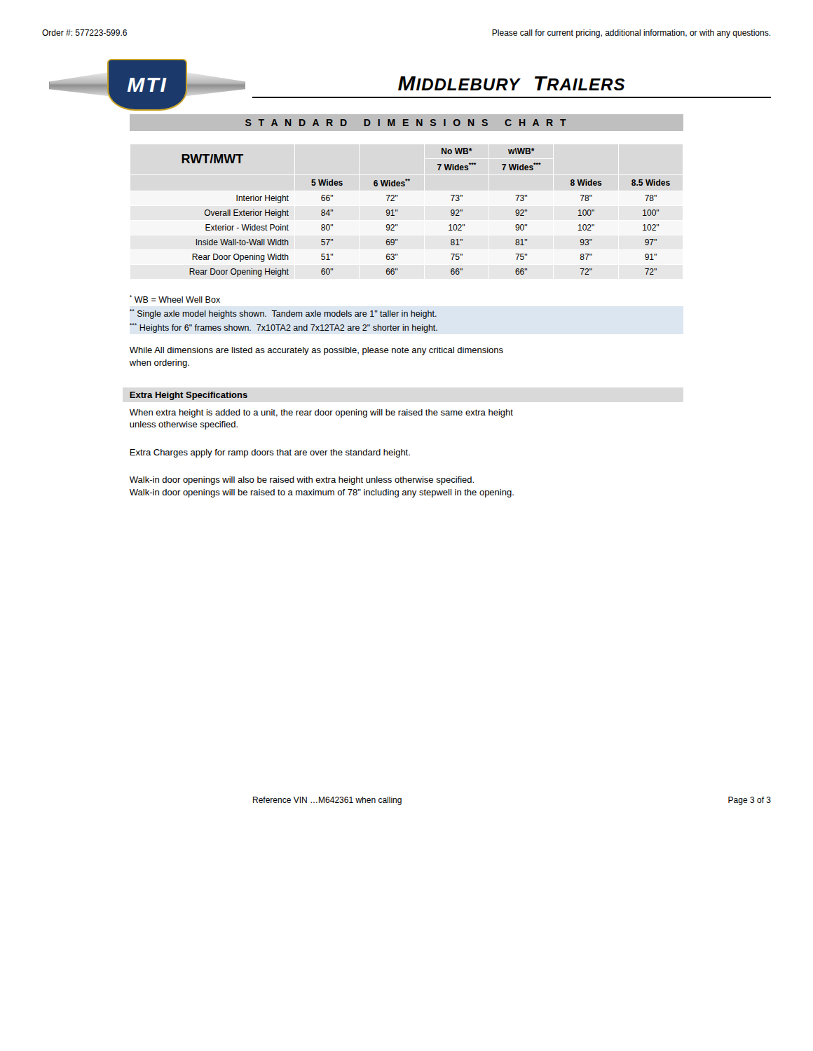Order #: 577223-599.6
Please call for current pricing, additional information, or with any questions.
MTI
MIDDLEBURY TRAILERS
S T A N D A R D D I M E N S I O N S C H A R T
| RWT/MWT | | | No WB* | w\WB* | | |
| 7 Wides *** | 7 Wides *** |
| | 5 Wides | 6 Wides ** | | | 8 Wides | 8.5 Wides |
| Interior Height | 66" | 72" | 73" | 73" | 78" | 78" |
| Overall Exterior Height | 84" | 91" | 92" | 92" | 100" | 100" |
| Exterior - Widest Point | 80" | 92" | 102" | 90" | 102" | 102" |
| Inside Wall-to-Wall Width | 57" | 69" | 81" | 81" | 93" | 97" |
| Rear Door Opening Width | 51" | 63" | 75" | 75" | 87" | 91" |
| Rear Door Opening Height | 60" | 66" | 66" | 66" | 72" | 72" |
* WB = Wheel Well Box
** Single axle model heights shown. Tandem axle models are 1" taller in height.
*** Heights for 6" frames shown. 7x10TA2 and 7x12TA2 are 2" shorter in height.
While All dimensions are listed as accurately as possible, please note any critical dimensions
when ordering.
Extra Height Specifications
When extra height is added to a unit, the rear door opening will be raised the same extra height
unless otherwise specified.
Extra Charges apply for ramp doors that are over the standard height.
Walk-in door openings will also be raised with extra height unless otherwise specified.
Walk-in door openings will be raised to a maximum of 78" including any stepwell in the opening.
Reference VIN …M642361 when calling
Page 3 of 3